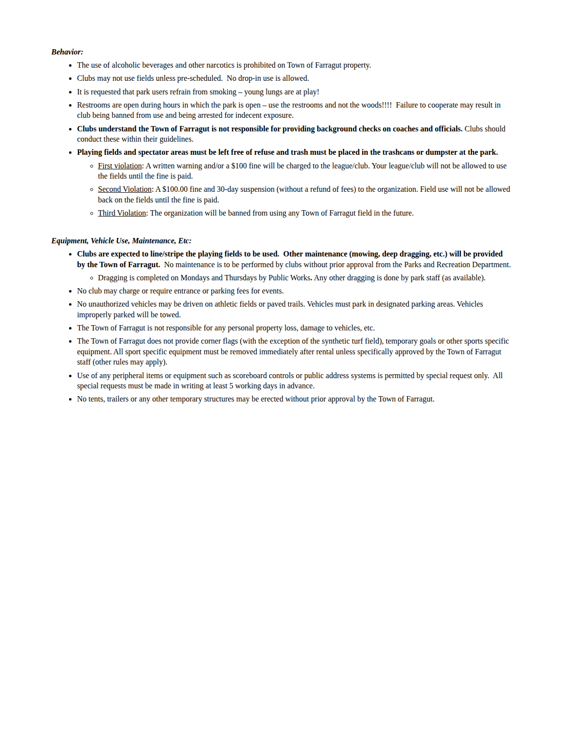Behavior:
The use of alcoholic beverages and other narcotics is prohibited on Town of Farragut property.
Clubs may not use fields unless pre-scheduled. No drop-in use is allowed.
It is requested that park users refrain from smoking – young lungs are at play!
Restrooms are open during hours in which the park is open – use the restrooms and not the woods!!!! Failure to cooperate may result in club being banned from use and being arrested for indecent exposure.
Clubs understand the Town of Farragut is not responsible for providing background checks on coaches and officials. Clubs should conduct these within their guidelines.
Playing fields and spectator areas must be left free of refuse and trash must be placed in the trashcans or dumpster at the park.
First violation: A written warning and/or a $100 fine will be charged to the league/club. Your league/club will not be allowed to use the fields until the fine is paid.
Second Violation: A $100.00 fine and 30-day suspension (without a refund of fees) to the organization. Field use will not be allowed back on the fields until the fine is paid.
Third Violation: The organization will be banned from using any Town of Farragut field in the future.
Equipment, Vehicle Use, Maintenance, Etc:
Clubs are expected to line/stripe the playing fields to be used. Other maintenance (mowing, deep dragging, etc.) will be provided by the Town of Farragut. No maintenance is to be performed by clubs without prior approval from the Parks and Recreation Department.
Dragging is completed on Mondays and Thursdays by Public Works. Any other dragging is done by park staff (as available).
No club may charge or require entrance or parking fees for events.
No unauthorized vehicles may be driven on athletic fields or paved trails. Vehicles must park in designated parking areas. Vehicles improperly parked will be towed.
The Town of Farragut is not responsible for any personal property loss, damage to vehicles, etc.
The Town of Farragut does not provide corner flags (with the exception of the synthetic turf field), temporary goals or other sports specific equipment. All sport specific equipment must be removed immediately after rental unless specifically approved by the Town of Farragut staff (other rules may apply).
Use of any peripheral items or equipment such as scoreboard controls or public address systems is permitted by special request only. All special requests must be made in writing at least 5 working days in advance.
No tents, trailers or any other temporary structures may be erected without prior approval by the Town of Farragut.